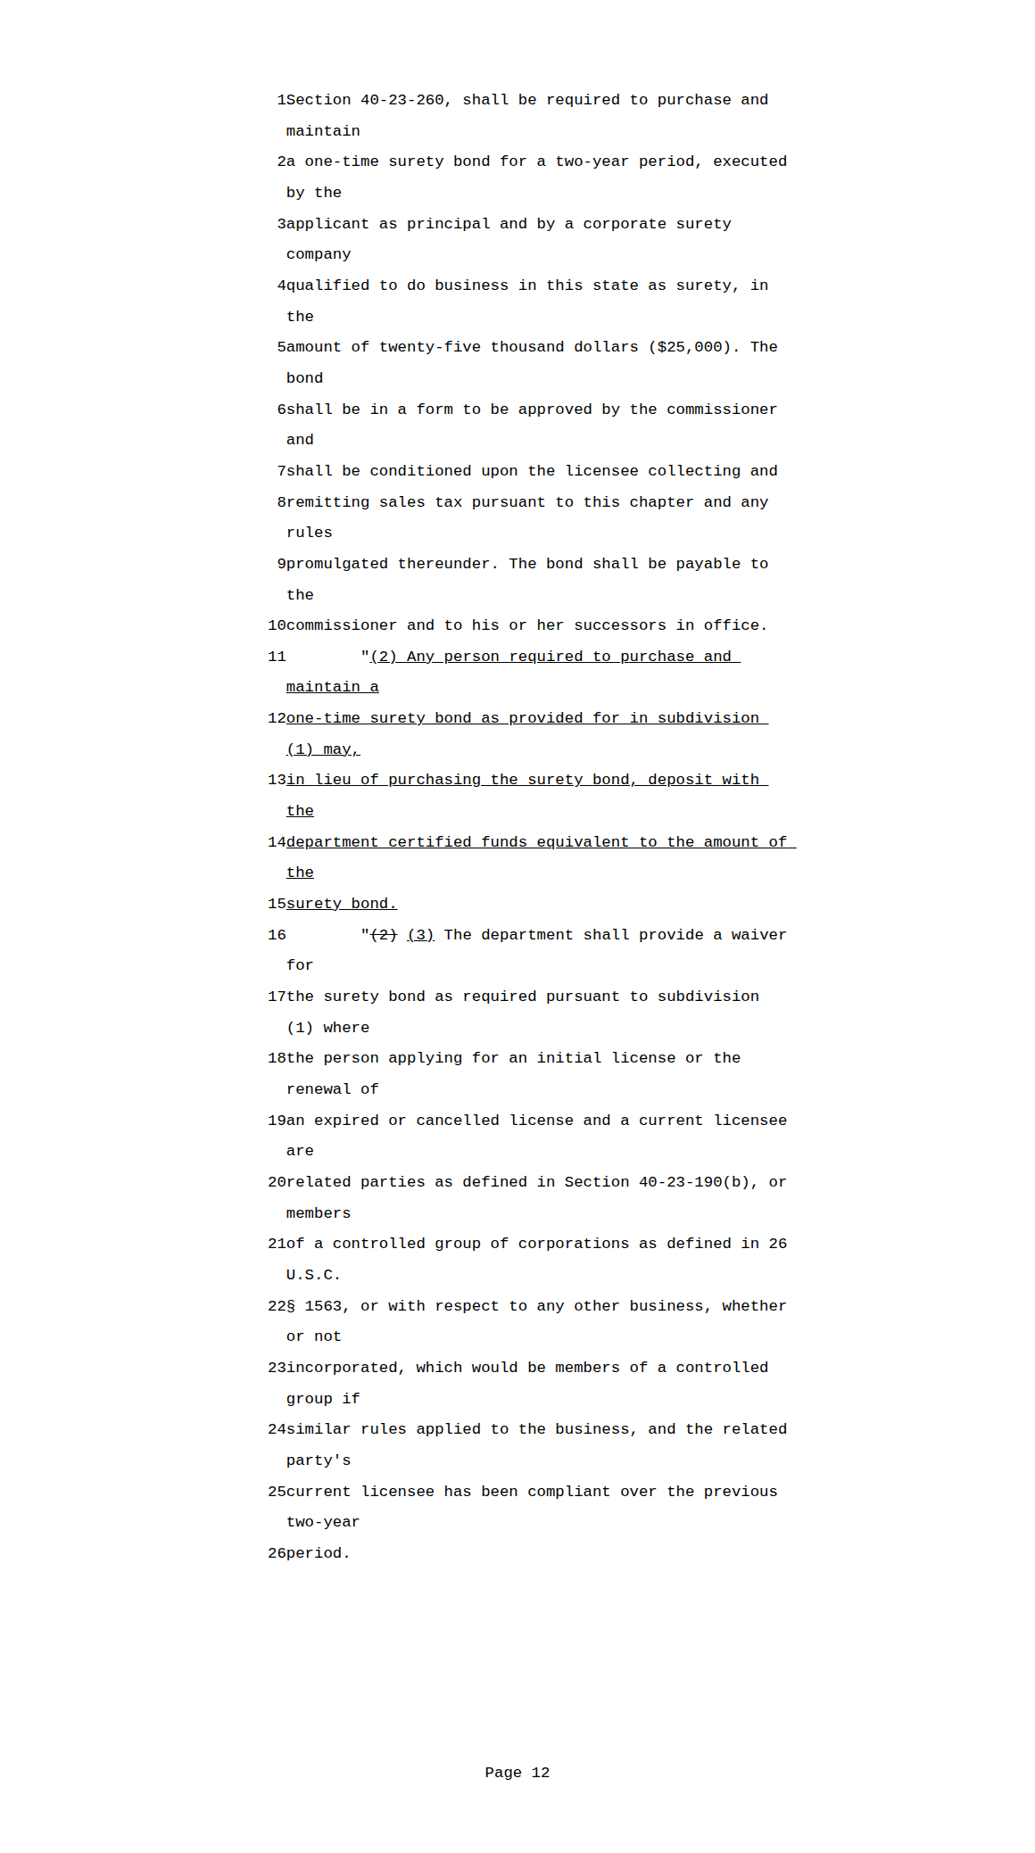| 1 | Section 40-23-260, shall be required to purchase and maintain |
| 2 | a one-time surety bond for a two-year period, executed by the |
| 3 | applicant as principal and by a corporate surety company |
| 4 | qualified to do business in this state as surety, in the |
| 5 | amount of twenty-five thousand dollars ($25,000). The bond |
| 6 | shall be in a form to be approved by the commissioner and |
| 7 | shall be conditioned upon the licensee collecting and |
| 8 | remitting sales tax pursuant to this chapter and any rules |
| 9 | promulgated thereunder. The bond shall be payable to the |
| 10 | commissioner and to his or her successors in office. |
| 11 | " (2) Any person required to purchase and maintain a |
| 12 | one-time surety bond as provided for in subdivision (1) may, |
| 13 | in lieu of purchasing the surety bond, deposit with the |
| 14 | department certified funds equivalent to the amount of the |
| 15 | surety bond. |
| 16 | " (2) (3) The department shall provide a waiver for |
| 17 | the surety bond as required pursuant to subdivision (1) where |
| 18 | the person applying for an initial license or the renewal of |
| 19 | an expired or cancelled license and a current licensee are |
| 20 | related parties as defined in Section 40-23-190(b), or members |
| 21 | of a controlled group of corporations as defined in 26 U.S.C. |
| 22 | § 1563, or with respect to any other business, whether or not |
| 23 | incorporated, which would be members of a controlled group if |
| 24 | similar rules applied to the business, and the related party's |
| 25 | current licensee has been compliant over the previous two-year |
| 26 | period. |
Page 12